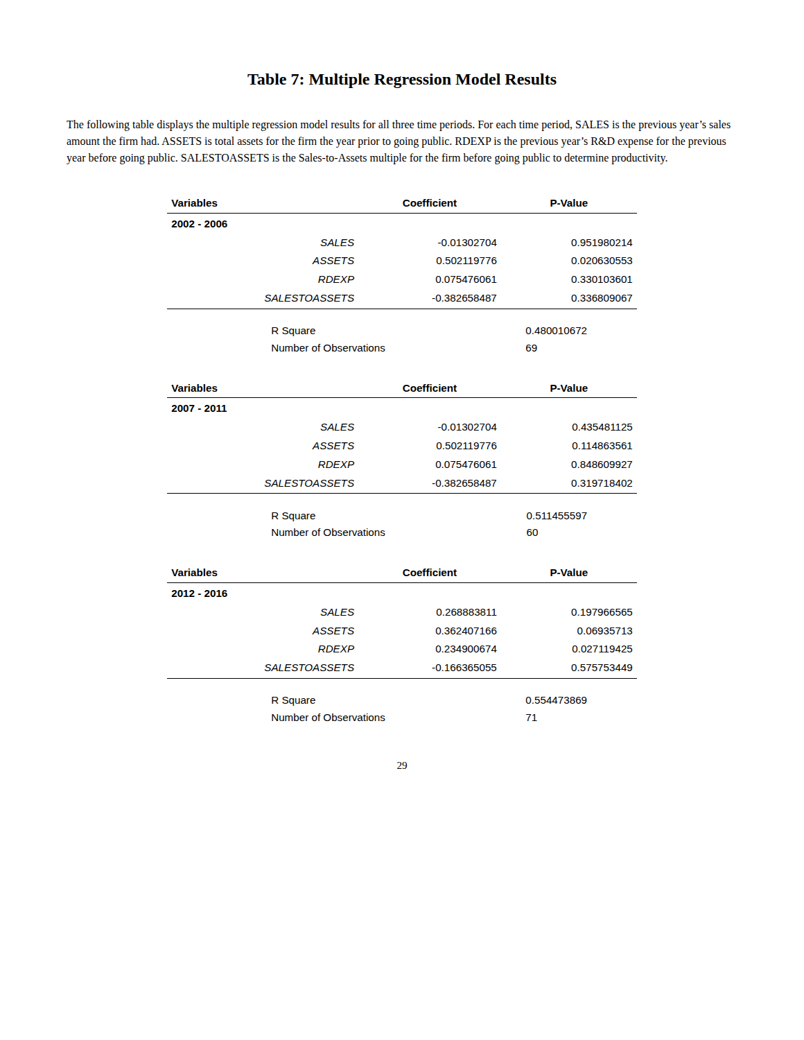Table 7: Multiple Regression Model Results
The following table displays the multiple regression model results for all three time periods. For each time period, SALES is the previous year’s sales amount the firm had. ASSETS is total assets for the firm the year prior to going public. RDEXP is the previous year’s R&D expense for the previous year before going public. SALESTOASSETS is the Sales-to-Assets multiple for the firm before going public to determine productivity.
| Variables | Coefficient | P-Value |
| --- | --- | --- |
| 2002 - 2006 |
| SALES | -0.01302704 | 0.951980214 |
| ASSETS | 0.502119776 | 0.020630553 |
| RDEXP | 0.075476061 | 0.330103601 |
| SALESTOASSETS | -0.382658487 | 0.336809067 |
| R Square | 0.480010672 |
| Number of Observations | 69 |
| Variables | Coefficient | P-Value |
| --- | --- | --- |
| 2007 - 2011 |
| SALES | -0.01302704 | 0.435481125 |
| ASSETS | 0.502119776 | 0.114863561 |
| RDEXP | 0.075476061 | 0.848609927 |
| SALESTOASSETS | -0.382658487 | 0.319718402 |
| R Square | 0.511455597 |
| Number of Observations | 60 |
| Variables | Coefficient | P-Value |
| --- | --- | --- |
| 2012 - 2016 |
| SALES | 0.268883811 | 0.197966565 |
| ASSETS | 0.362407166 | 0.06935713 |
| RDEXP | 0.234900674 | 0.027119425 |
| SALESTOASSETS | -0.166365055 | 0.575753449 |
| R Square | 0.554473869 |
| Number of Observations | 71 |
29